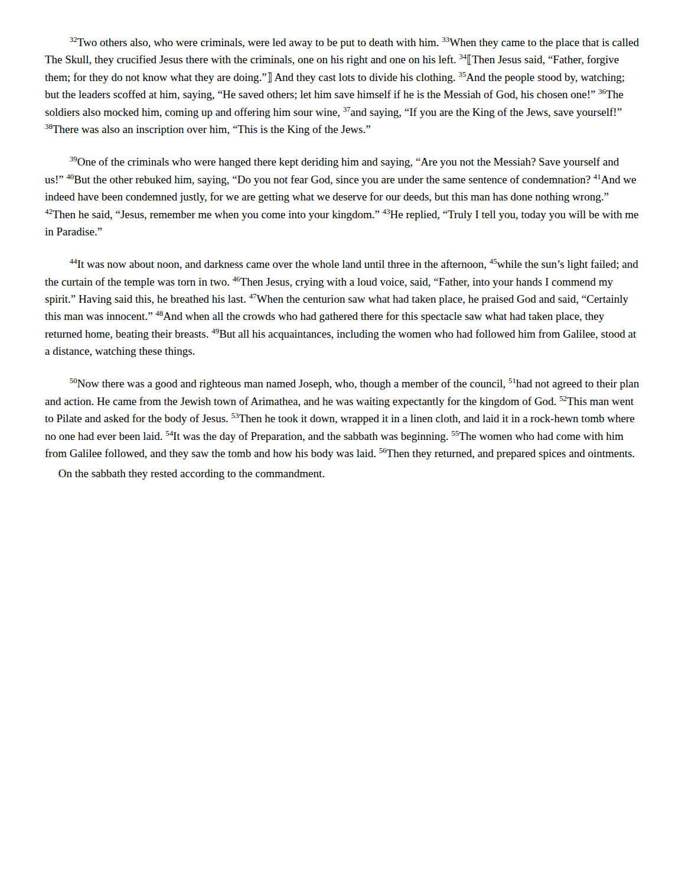32Two others also, who were criminals, were led away to be put to death with him. 33When they came to the place that is called The Skull, they crucified Jesus there with the criminals, one on his right and one on his left. 34⟦Then Jesus said, “Father, forgive them; for they do not know what they are doing.”⟧ And they cast lots to divide his clothing. 35And the people stood by, watching; but the leaders scoffed at him, saying, “He saved others; let him save himself if he is the Messiah of God, his chosen one!” 36The soldiers also mocked him, coming up and offering him sour wine, 37and saying, “If you are the King of the Jews, save yourself!” 38There was also an inscription over him, “This is the King of the Jews.”
39One of the criminals who were hanged there kept deriding him and saying, “Are you not the Messiah? Save yourself and us!” 40But the other rebuked him, saying, “Do you not fear God, since you are under the same sentence of condemnation? 41And we indeed have been condemned justly, for we are getting what we deserve for our deeds, but this man has done nothing wrong.” 42Then he said, “Jesus, remember me when you come into your kingdom.” 43He replied, “Truly I tell you, today you will be with me in Paradise.”
44It was now about noon, and darkness came over the whole land until three in the afternoon, 45while the sun’s light failed; and the curtain of the temple was torn in two. 46Then Jesus, crying with a loud voice, said, “Father, into your hands I commend my spirit.” Having said this, he breathed his last. 47When the centurion saw what had taken place, he praised God and said, “Certainly this man was innocent.” 48And when all the crowds who had gathered there for this spectacle saw what had taken place, they returned home, beating their breasts. 49But all his acquaintances, including the women who had followed him from Galilee, stood at a distance, watching these things.
50Now there was a good and righteous man named Joseph, who, though a member of the council, 51had not agreed to their plan and action. He came from the Jewish town of Arimathea, and he was waiting expectantly for the kingdom of God. 52This man went to Pilate and asked for the body of Jesus. 53Then he took it down, wrapped it in a linen cloth, and laid it in a rock-hewn tomb where no one had ever been laid. 54It was the day of Preparation, and the sabbath was beginning. 55The women who had come with him from Galilee followed, and they saw the tomb and how his body was laid. 56Then they returned, and prepared spices and ointments.
On the sabbath they rested according to the commandment.